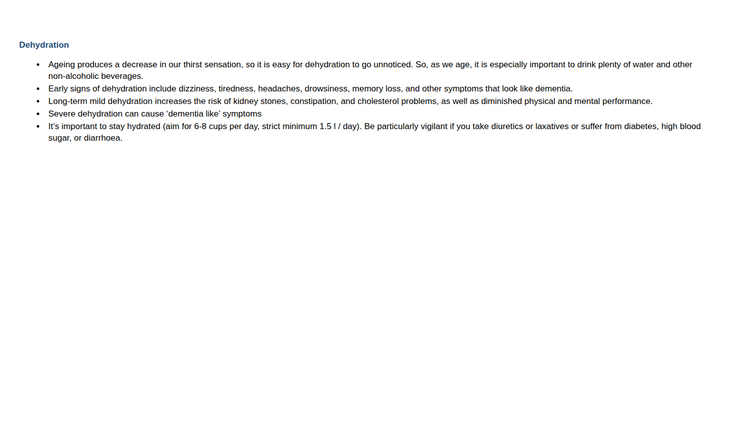Dehydration
Ageing produces a decrease in our thirst sensation, so it is easy for dehydration to go unnoticed. So, as we age, it is especially important to drink plenty of water and other non-alcoholic beverages.
Early signs of dehydration include dizziness, tiredness, headaches, drowsiness, memory loss, and other symptoms that look like dementia.
Long-term mild dehydration increases the risk of kidney stones, constipation, and cholesterol problems, as well as diminished physical and mental performance.
Severe dehydration can cause ‘dementia like’ symptoms
It’s important to stay hydrated (aim for 6-8 cups per day, strict minimum 1.5 l / day). Be particularly vigilant if you take diuretics or laxatives or suffer from diabetes, high blood sugar, or diarrhoea.